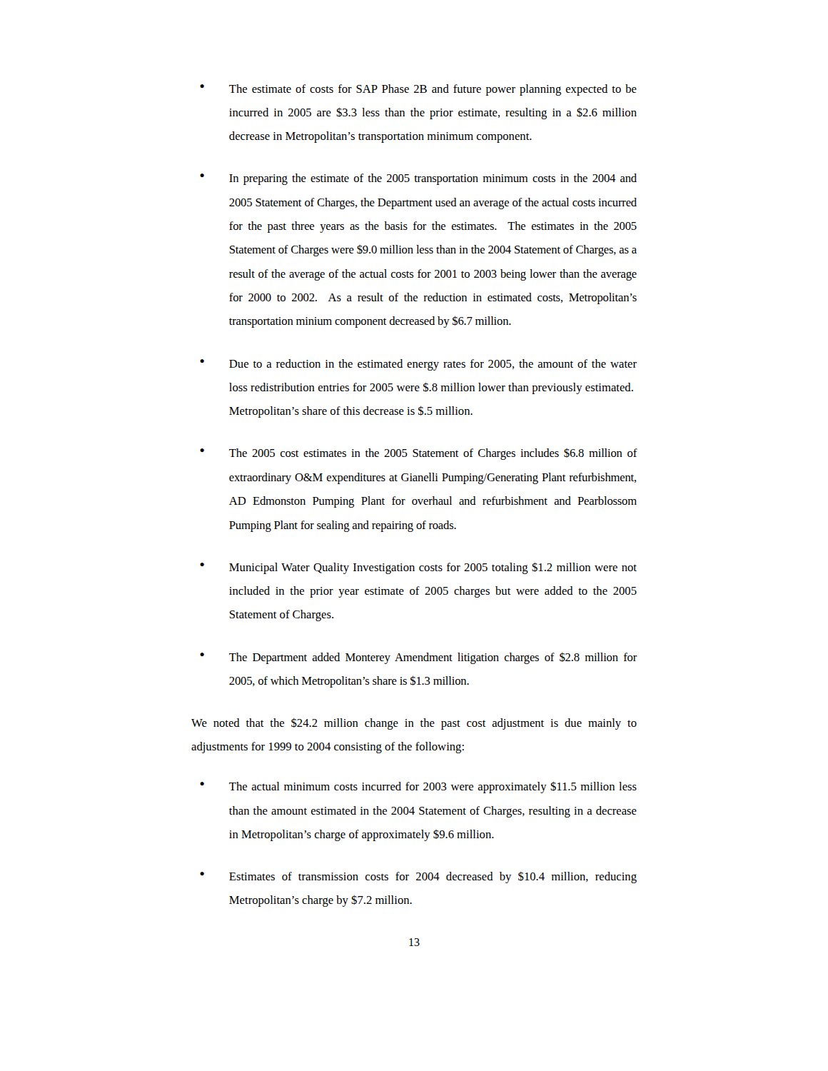The estimate of costs for SAP Phase 2B and future power planning expected to be incurred in 2005 are $3.3 less than the prior estimate, resulting in a $2.6 million decrease in Metropolitan’s transportation minimum component.
In preparing the estimate of the 2005 transportation minimum costs in the 2004 and 2005 Statement of Charges, the Department used an average of the actual costs incurred for the past three years as the basis for the estimates. The estimates in the 2005 Statement of Charges were $9.0 million less than in the 2004 Statement of Charges, as a result of the average of the actual costs for 2001 to 2003 being lower than the average for 2000 to 2002. As a result of the reduction in estimated costs, Metropolitan’s transportation minium component decreased by $6.7 million.
Due to a reduction in the estimated energy rates for 2005, the amount of the water loss redistribution entries for 2005 were $.8 million lower than previously estimated. Metropolitan’s share of this decrease is $.5 million.
The 2005 cost estimates in the 2005 Statement of Charges includes $6.8 million of extraordinary O&M expenditures at Gianelli Pumping/Generating Plant refurbishment, AD Edmonston Pumping Plant for overhaul and refurbishment and Pearblossom Pumping Plant for sealing and repairing of roads.
Municipal Water Quality Investigation costs for 2005 totaling $1.2 million were not included in the prior year estimate of 2005 charges but were added to the 2005 Statement of Charges.
The Department added Monterey Amendment litigation charges of $2.8 million for 2005, of which Metropolitan’s share is $1.3 million.
We noted that the $24.2 million change in the past cost adjustment is due mainly to adjustments for 1999 to 2004 consisting of the following:
The actual minimum costs incurred for 2003 were approximately $11.5 million less than the amount estimated in the 2004 Statement of Charges, resulting in a decrease in Metropolitan’s charge of approximately $9.6 million.
Estimates of transmission costs for 2004 decreased by $10.4 million, reducing Metropolitan’s charge by $7.2 million.
13